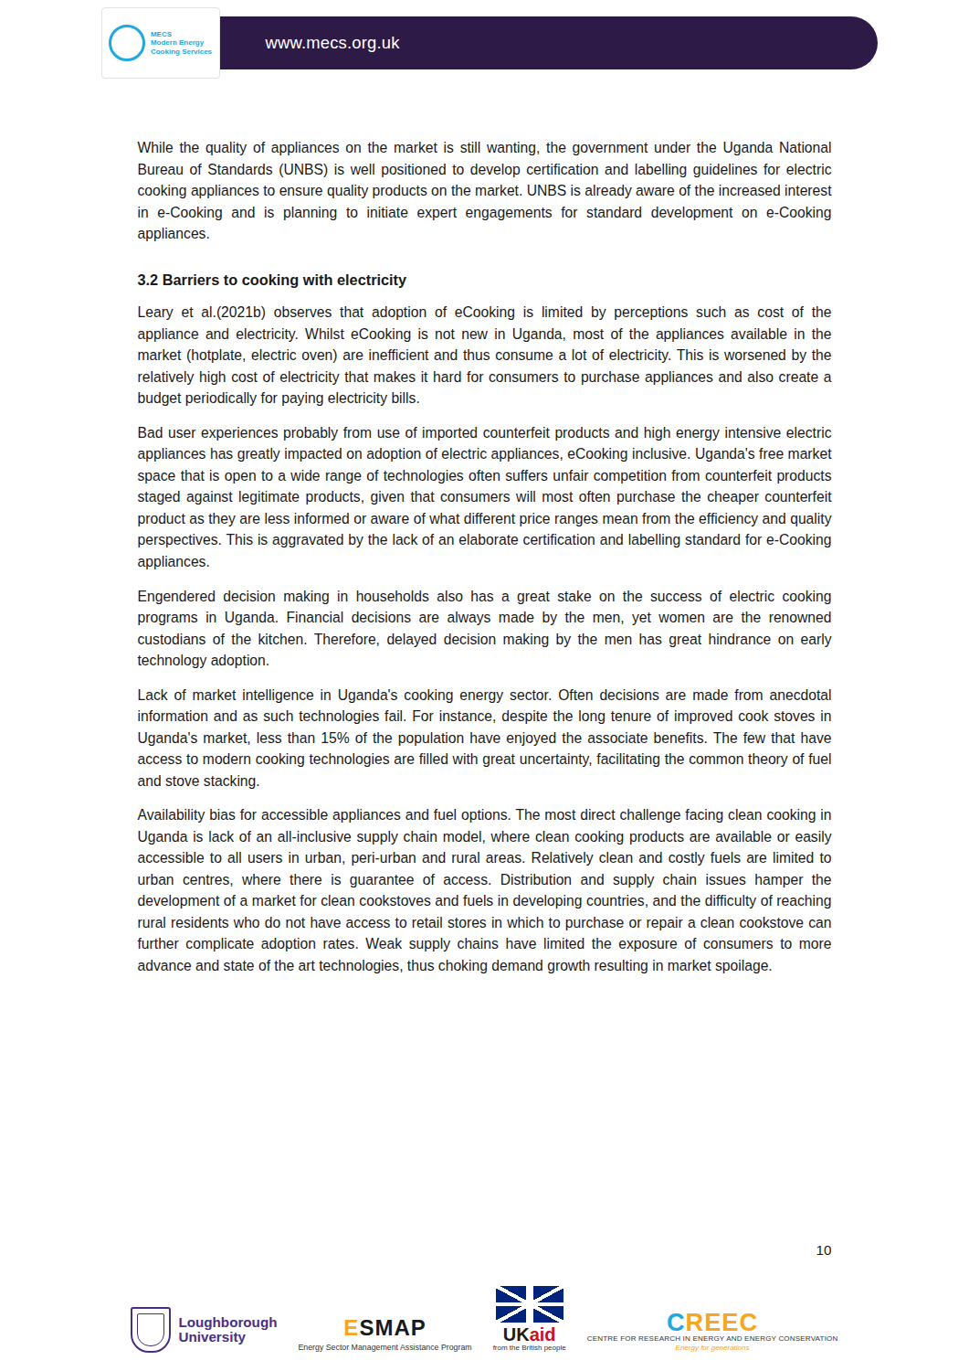www.mecs.org.uk
MECS Modern Energy Cooking Services
While the quality of appliances on the market is still wanting, the government under the Uganda National Bureau of Standards (UNBS) is well positioned to develop certification and labelling guidelines for electric cooking appliances to ensure quality products on the market. UNBS is already aware of the increased interest in e-Cooking and is planning to initiate expert engagements for standard development on e-Cooking appliances.
3.2 Barriers to cooking with electricity
Leary et al.(2021b) observes that adoption of eCooking is limited by perceptions such as cost of the appliance and electricity. Whilst eCooking is not new in Uganda, most of the appliances available in the market (hotplate, electric oven) are inefficient and thus consume a lot of electricity. This is worsened by the relatively high cost of electricity that makes it hard for consumers to purchase appliances and also create a budget periodically for paying electricity bills.
Bad user experiences probably from use of imported counterfeit products and high energy intensive electric appliances has greatly impacted on adoption of electric appliances, eCooking inclusive. Uganda's free market space that is open to a wide range of technologies often suffers unfair competition from counterfeit products staged against legitimate products, given that consumers will most often purchase the cheaper counterfeit product as they are less informed or aware of what different price ranges mean from the efficiency and quality perspectives. This is aggravated by the lack of an elaborate certification and labelling standard for e-Cooking appliances.
Engendered decision making in households also has a great stake on the success of electric cooking programs in Uganda. Financial decisions are always made by the men, yet women are the renowned custodians of the kitchen. Therefore, delayed decision making by the men has great hindrance on early technology adoption.
Lack of market intelligence in Uganda's cooking energy sector. Often decisions are made from anecdotal information and as such technologies fail. For instance, despite the long tenure of improved cook stoves in Uganda's market, less than 15% of the population have enjoyed the associate benefits. The few that have access to modern cooking technologies are filled with great uncertainty, facilitating the common theory of fuel and stove stacking.
Availability bias for accessible appliances and fuel options. The most direct challenge facing clean cooking in Uganda is lack of an all-inclusive supply chain model, where clean cooking products are available or easily accessible to all users in urban, peri-urban and rural areas. Relatively clean and costly fuels are limited to urban centres, where there is guarantee of access. Distribution and supply chain issues hamper the development of a market for clean cookstoves and fuels in developing countries, and the difficulty of reaching rural residents who do not have access to retail stores in which to purchase or repair a clean cookstove can further complicate adoption rates. Weak supply chains have limited the exposure of consumers to more advance and state of the art technologies, thus choking demand growth resulting in market spoilage.
10
Loughborough
University
ESMAP
Energy Sector Management Assistance Program
UKaid
from the British people
CREEC
CENTRE FOR RESEARCH IN ENERGY AND ENERGY CONSERVATION
Energy for generations